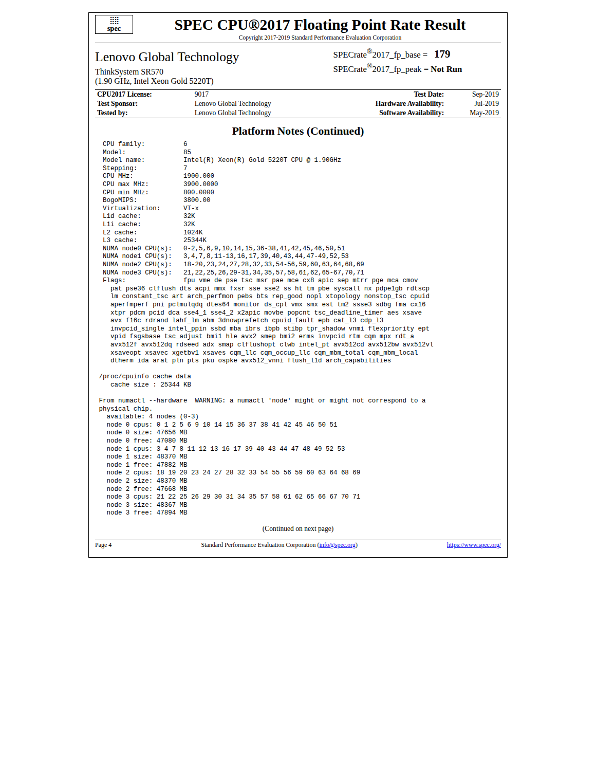⣿⣿ spec
SPEC CPU®2017 Floating Point Rate Result
Copyright 2017-2019 Standard Performance Evaluation Corporation
Lenovo Global Technology
ThinkSystem SR570
(1.90 GHz, Intel Xeon Gold 5220T)
SPECrate®2017_fp_base = 179
SPECrate®2017_fp_peak = Not Run
| CPU2017 License: | 9017 | Test Date: | Sep-2019 |
| Test Sponsor: | Lenovo Global Technology | Hardware Availability: | Jul-2019 |
| Tested by: | Lenovo Global Technology | Software Availability: | May-2019 |
Platform Notes (Continued)
  CPU family:          6
  Model:               85
  Model name:          Intel(R) Xeon(R) Gold 5220T CPU @ 1.90GHz
  Stepping:            7
  CPU MHz:             1900.000
  CPU max MHz:         3900.0000
  CPU min MHz:         800.0000
  BogoMIPS:            3800.00
  Virtualization:      VT-x
  L1d cache:           32K
  L1i cache:           32K
  L2 cache:            1024K
  L3 cache:            25344K
  NUMA node0 CPU(s):   0-2,5,6,9,10,14,15,36-38,41,42,45,46,50,51
  NUMA node1 CPU(s):   3,4,7,8,11-13,16,17,39,40,43,44,47-49,52,53
  NUMA node2 CPU(s):   18-20,23,24,27,28,32,33,54-56,59,60,63,64,68,69
  NUMA node3 CPU(s):   21,22,25,26,29-31,34,35,57,58,61,62,65-67,70,71
  Flags:               fpu vme de pse tsc msr pae mce cx8 apic sep mtrr pge mca cmov
    pat pse36 clflush dts acpi mmx fxsr sse sse2 ss ht tm pbe syscall nx pdpe1gb rdtscp
    lm constant_tsc art arch_perfmon pebs bts rep_good nopl xtopology nonstop_tsc cpuid
    aperfmperf pni pclmulqdq dtes64 monitor ds_cpl vmx smx est tm2 ssse3 sdbg fma cx16
    xtpr pdcm pcid dca sse4_1 sse4_2 x2apic movbe popcnt tsc_deadline_timer aes xsave
    avx f16c rdrand lahf_lm abm 3dnowprefetch cpuid_fault epb cat_l3 cdp_l3
    invpcid_single intel_ppin ssbd mba ibrs ibpb stibp tpr_shadow vnmi flexpriority ept
    vpid fsgsbase tsc_adjust bmi1 hle avx2 smep bmi2 erms invpcid rtm cqm mpx rdt_a
    avx512f avx512dq rdseed adx smap clflushopt clwb intel_pt avx512cd avx512bw avx512vl
    xsaveopt xsavec xgetbv1 xsaves cqm_llc cqm_occup_llc cqm_mbm_total cqm_mbm_local
    dtherm ida arat pln pts pku ospke avx512_vnni flush_l1d arch_capabilities

 /proc/cpuinfo cache data
    cache size : 25344 KB

 From numactl --hardware  WARNING: a numactl 'node' might or might not correspond to a
 physical chip.
   available: 4 nodes (0-3)
   node 0 cpus: 0 1 2 5 6 9 10 14 15 36 37 38 41 42 45 46 50 51
   node 0 size: 47656 MB
   node 0 free: 47080 MB
   node 1 cpus: 3 4 7 8 11 12 13 16 17 39 40 43 44 47 48 49 52 53
   node 1 size: 48370 MB
   node 1 free: 47882 MB
   node 2 cpus: 18 19 20 23 24 27 28 32 33 54 55 56 59 60 63 64 68 69
   node 2 size: 48370 MB
   node 2 free: 47668 MB
   node 3 cpus: 21 22 25 26 29 30 31 34 35 57 58 61 62 65 66 67 70 71
   node 3 size: 48367 MB
   node 3 free: 47894 MB
(Continued on next page)
Page 4 Standard Performance Evaluation Corporation (info@spec.org) https://www.spec.org/